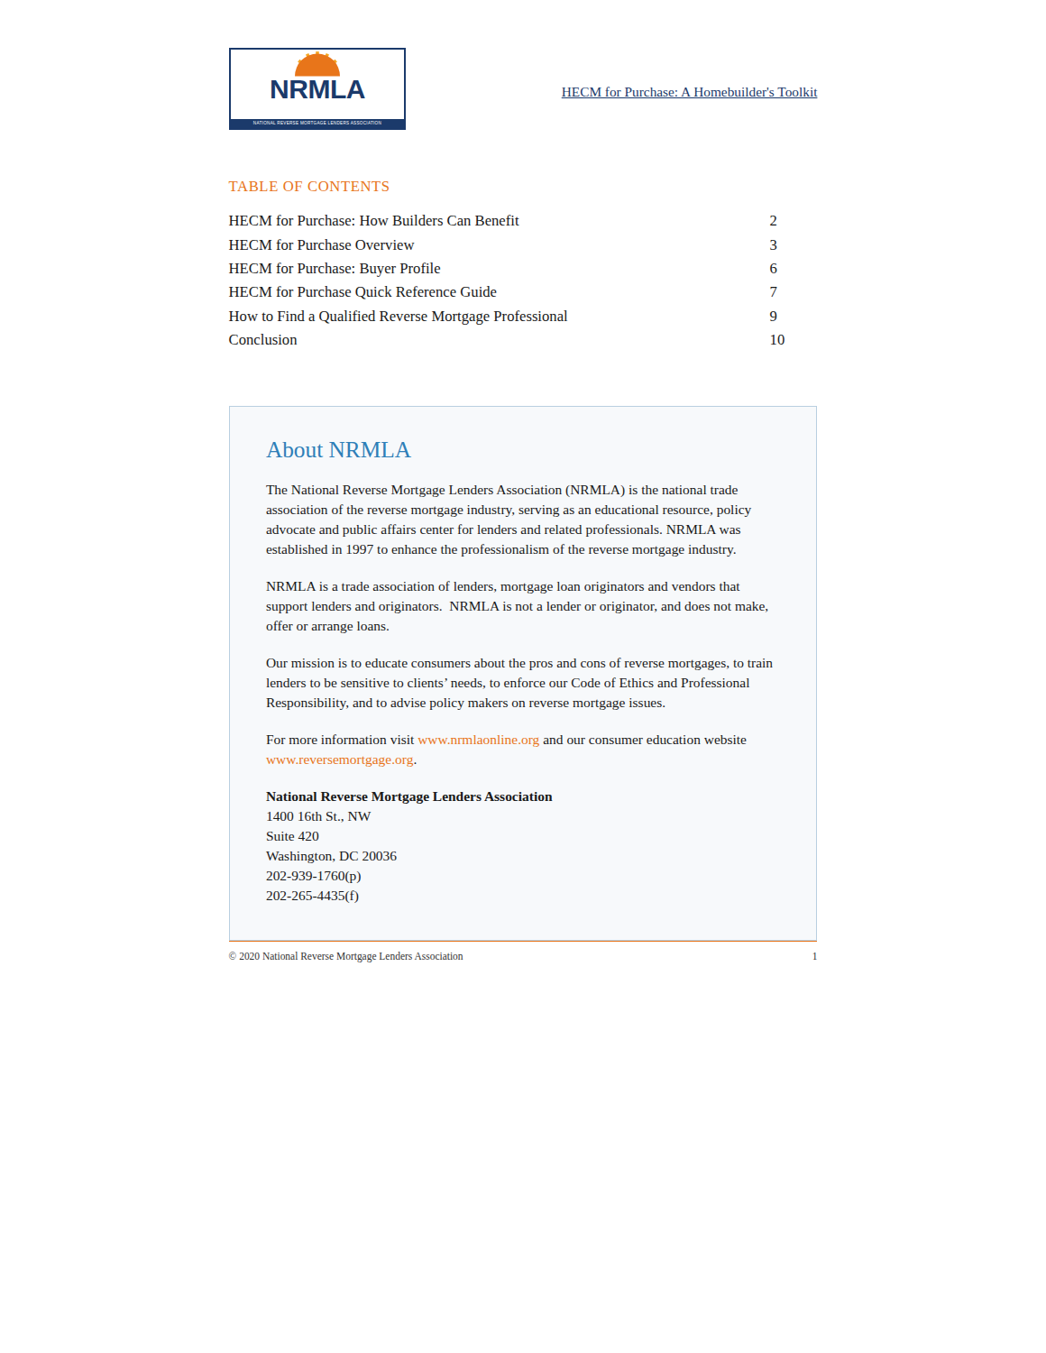NRMLA
NATIONAL REVERSE MORTGAGE LENDERS ASSOCIATION
HECM for Purchase: A Homebuilder's Toolkit
TABLE OF CONTENTS
| HECM for Purchase: How Builders Can Benefit | 2 |
| HECM for Purchase Overview | 3 |
| HECM for Purchase: Buyer Profile | 6 |
| HECM for Purchase Quick Reference Guide | 7 |
| How to Find a Qualified Reverse Mortgage Professional | 9 |
| Conclusion | 10 |
About NRMLA
The National Reverse Mortgage Lenders Association (NRMLA) is the national trade association of the reverse mortgage industry, serving as an educational resource, policy advocate and public affairs center for lenders and related professionals. NRMLA was established in 1997 to enhance the professionalism of the reverse mortgage industry.
NRMLA is a trade association of lenders, mortgage loan originators and vendors that support lenders and originators. NRMLA is not a lender or originator, and does not make, offer or arrange loans.
Our mission is to educate consumers about the pros and cons of reverse mortgages, to train lenders to be sensitive to clients’ needs, to enforce our Code of Ethics and Professional Responsibility, and to advise policy makers on reverse mortgage issues.
For more information visit www.nrmlaonline.org and our consumer education website www.reversemortgage.org.
National Reverse Mortgage Lenders Association
1400 16th St., NW
Suite 420
Washington, DC 20036
202-939-1760(p)
202-265-4435(f)
© 2020 National Reverse Mortgage Lenders Association 1